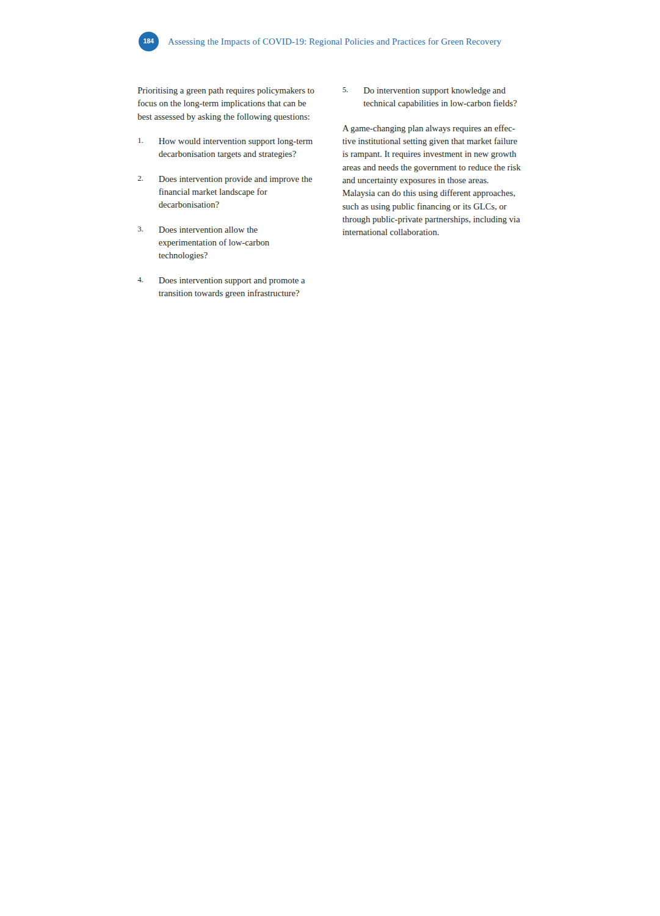184
Assessing the Impacts of COVID-19: Regional Policies and Practices for Green Recovery
Prioritising a green path requires policymakers to focus on the long-term implications that can be best assessed by asking the following questions:
How would intervention support long-term decarbonisation targets and strategies?
Does intervention provide and improve the financial market landscape for decarbonisation?
Does intervention allow the experimentation of low-carbon technologies?
Does intervention support and promote a transition towards green infrastructure?
Do intervention support knowledge and technical capabilities in low-carbon fields?
A game-changing plan always requires an effective institutional setting given that market failure is rampant. It requires investment in new growth areas and needs the government to reduce the risk and uncertainty exposures in those areas. Malaysia can do this using different approaches, such as using public financing or its GLCs, or through public-private partnerships, including via international collaboration.